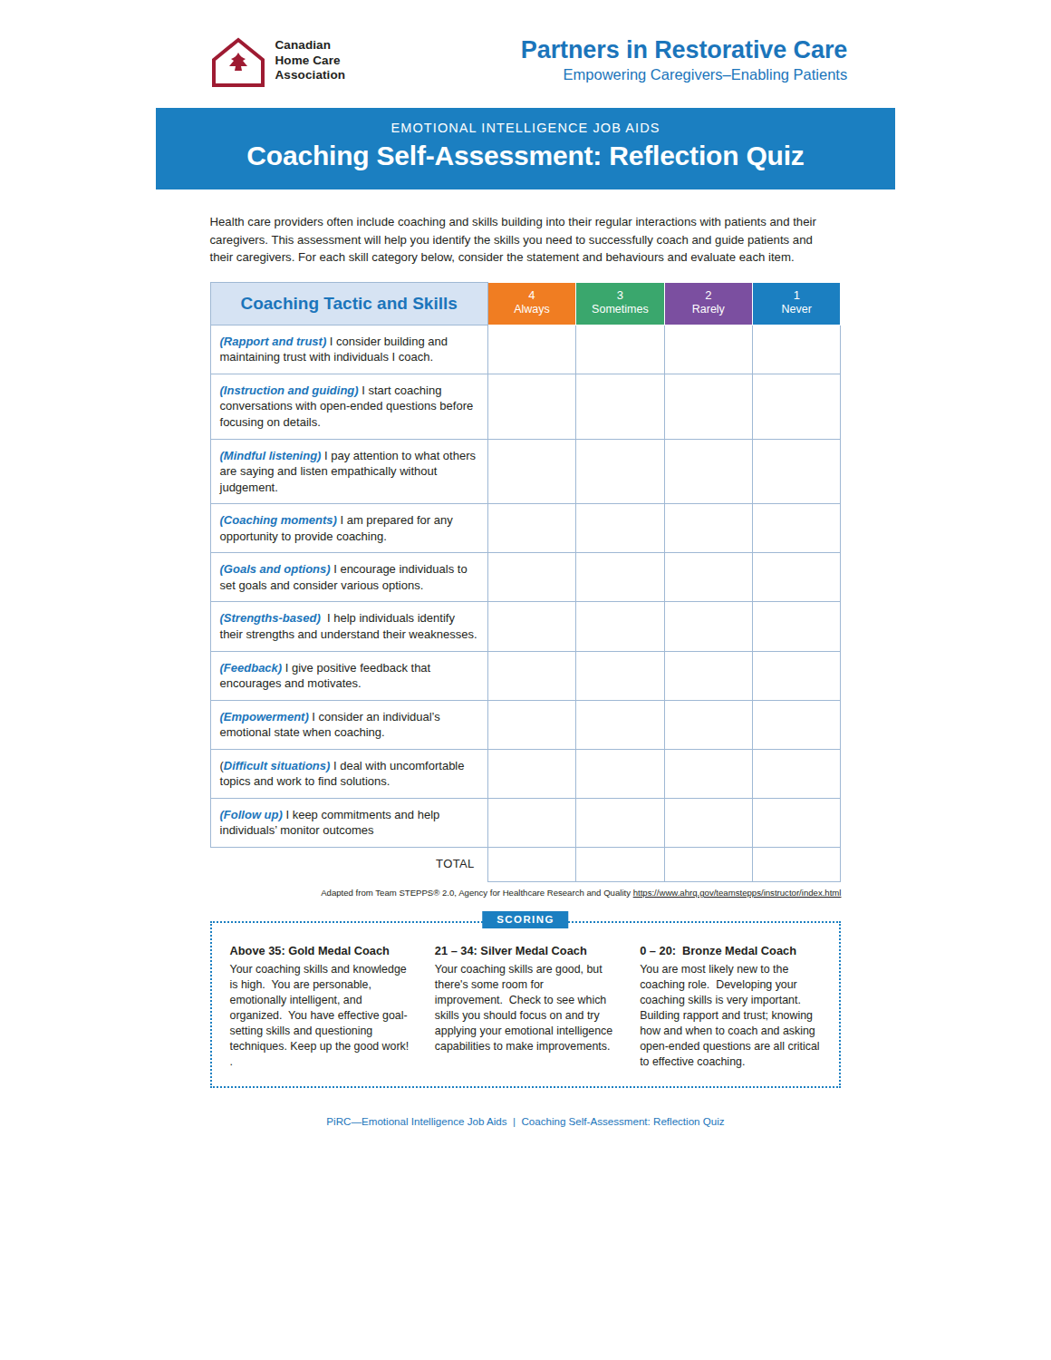Canadian
Home Care
Association
Partners in Restorative Care
Empowering Caregivers–Enabling Patients
Emotional Intelligence Job Aids
Coaching Self-Assessment: Reflection Quiz
Health care providers often include coaching and skills building into their regular interactions with patients and their caregivers. This assessment will help you identify the skills you need to successfully coach and guide patients and their caregivers. For each skill category below, consider the statement and behaviours and evaluate each item.
| Coaching Tactic and Skills | 4 Always | 3 Sometimes | 2 Rarely | 1 Never |
| --- | --- | --- | --- | --- |
| (Rapport and trust) I consider building and maintaining trust with individuals I coach. | | | | |
| (Instruction and guiding) I start coaching conversations with open-ended questions before focusing on details. | | | | |
| (Mindful listening) I pay attention to what others are saying and listen empathically without judgement. | | | | |
| (Coaching moments) I am prepared for any opportunity to provide coaching. | | | | |
| (Goals and options) I encourage individuals to set goals and consider various options. | | | | |
| (Strengths-based) I help individuals identify their strengths and understand their weaknesses. | | | | |
| (Feedback) I give positive feedback that encourages and motivates. | | | | |
| (Empowerment) I consider an individual’s emotional state when coaching. | | | | |
| ( Difficult situations) I deal with uncomfortable topics and work to find solutions. | | | | |
| (Follow up) I keep commitments and help individuals’ monitor outcomes | | | | |
| TOTAL | | | | |
Adapted from Team STEPPS® 2.0, Agency for Healthcare Research and Quality https://www.ahrq.gov/teamstepps/instructor/index.html
SCORING
Above 35: Gold Medal Coach
Your coaching skills and knowledge is high. You are personable, emotionally intelligent, and organized. You have effective goal-setting skills and questioning techniques. Keep up the good work! .
21 – 34: Silver Medal Coach
Your coaching skills are good, but there's some room for improvement. Check to see which skills you should focus on and try applying your emotional intelligence capabilities to make improvements.
0 – 20: Bronze Medal Coach
You are most likely new to the coaching role. Developing your coaching skills is very important. Building rapport and trust; knowing how and when to coach and asking open-ended questions are all critical to effective coaching.
PiRC—Emotional Intelligence Job Aids | Coaching Self-Assessment: Reflection Quiz